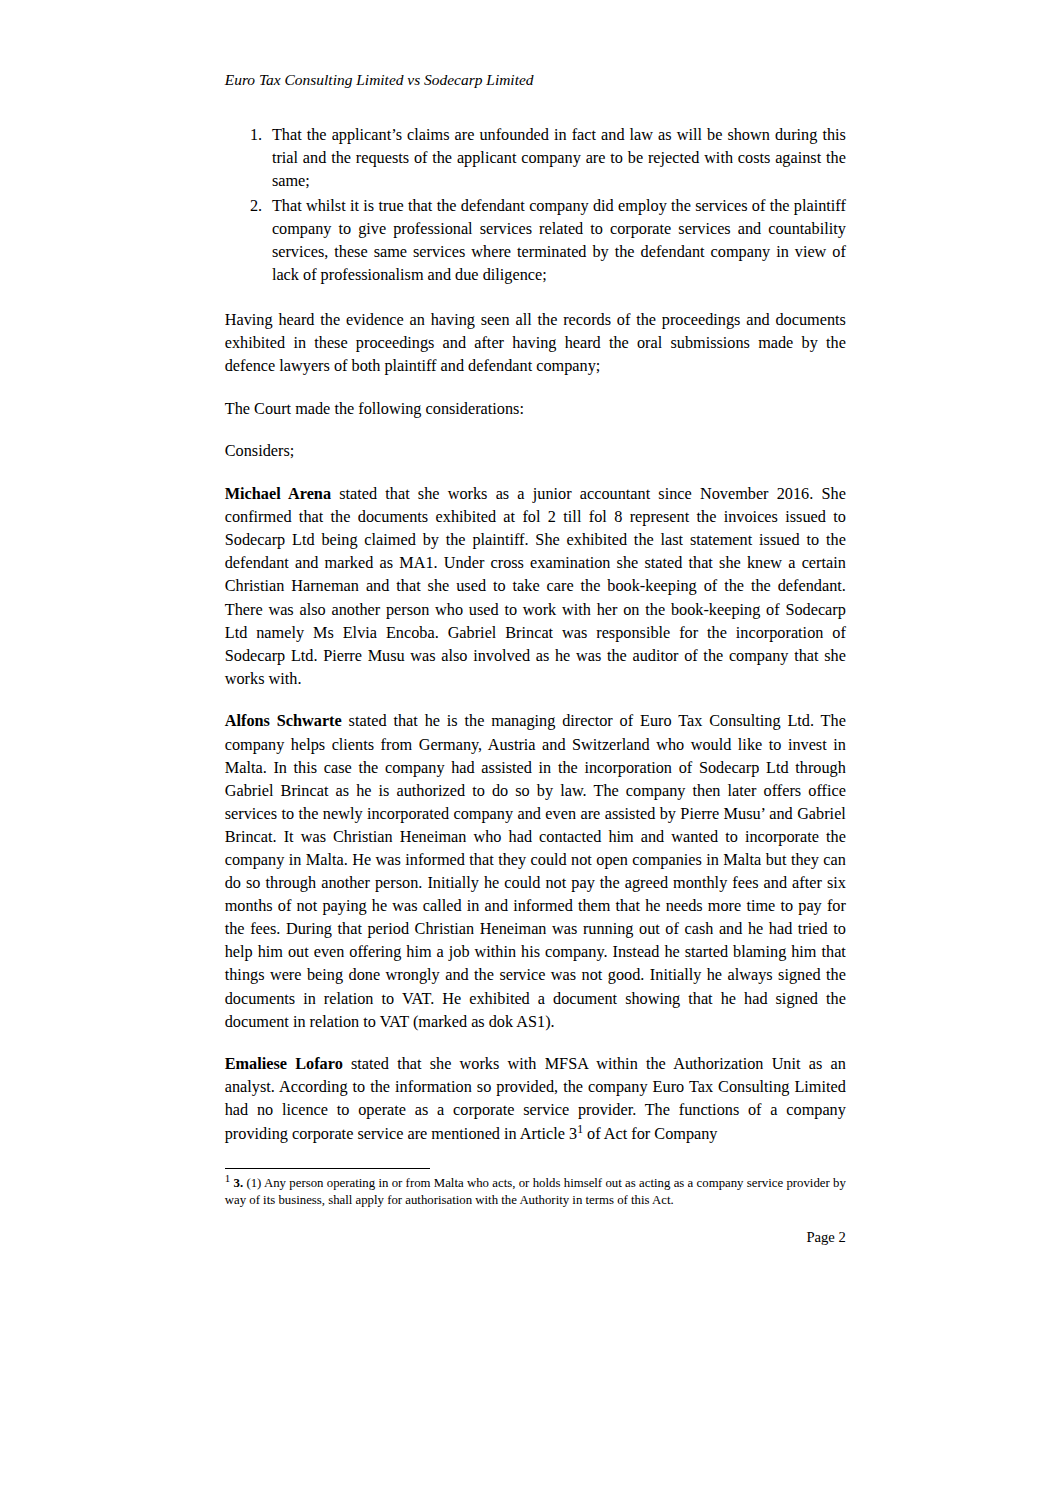Euro Tax Consulting Limited vs Sodecarp Limited
That the applicant’s claims are unfounded in fact and law as will be shown during this trial and the requests of the applicant company are to be rejected with costs against the same;
That whilst it is true that the defendant company did employ the services of the plaintiff company to give professional services related to corporate services and countability services, these same services where terminated by the defendant company in view of lack of professionalism and due diligence;
Having heard the evidence an having seen all the records of the proceedings and documents exhibited in these proceedings and after having heard the oral submissions made by the defence lawyers of both plaintiff and defendant company;
The Court made the following considerations:
Considers;
Michael Arena stated that she works as a junior accountant since November 2016. She confirmed that the documents exhibited at fol 2 till fol 8 represent the invoices issued to Sodecarp Ltd being claimed by the plaintiff. She exhibited the last statement issued to the defendant and marked as MA1. Under cross examination she stated that she knew a certain Christian Harneman and that she used to take care the book-keeping of the the defendant. There was also another person who used to work with her on the book-keeping of Sodecarp Ltd namely Ms Elvia Encoba. Gabriel Brincat was responsible for the incorporation of Sodecarp Ltd. Pierre Musu was also involved as he was the auditor of the company that she works with.
Alfons Schwarte stated that he is the managing director of Euro Tax Consulting Ltd. The company helps clients from Germany, Austria and Switzerland who would like to invest in Malta. In this case the company had assisted in the incorporation of Sodecarp Ltd through Gabriel Brincat as he is authorized to do so by law. The company then later offers office services to the newly incorporated company and even are assisted by Pierre Musu’ and Gabriel Brincat. It was Christian Heneiman who had contacted him and wanted to incorporate the company in Malta. He was informed that they could not open companies in Malta but they can do so through another person. Initially he could not pay the agreed monthly fees and after six months of not paying he was called in and informed them that he needs more time to pay for the fees. During that period Christian Heneiman was running out of cash and he had tried to help him out even offering him a job within his company. Instead he started blaming him that things were being done wrongly and the service was not good. Initially he always signed the documents in relation to VAT. He exhibited a document showing that he had signed the document in relation to VAT (marked as dok AS1).
Emaliese Lofaro stated that she works with MFSA within the Authorization Unit as an analyst. According to the information so provided, the company Euro Tax Consulting Limited had no licence to operate as a corporate service provider. The functions of a company providing corporate service are mentioned in Article 31 of Act for Company
1 3. (1) Any person operating in or from Malta who acts, or holds himself out as acting as a company service provider by way of its business, shall apply for authorisation with the Authority in terms of this Act.
Page 2